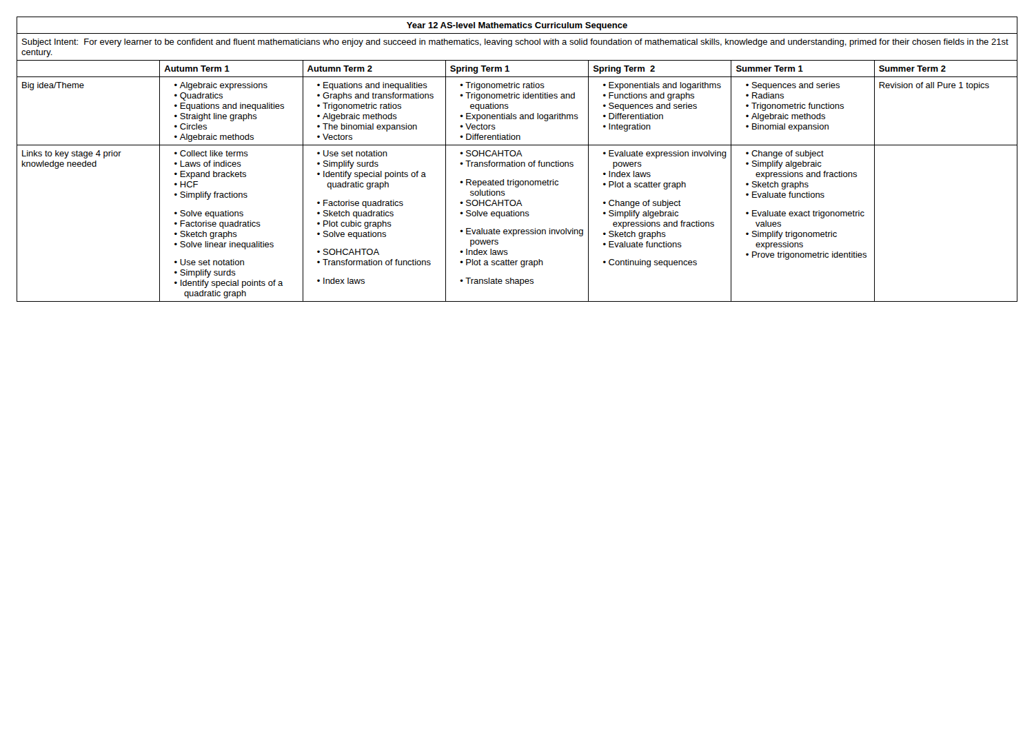Year 12 AS-level Mathematics Curriculum Sequence
| Subject Intent: For every learner to be confident and fluent mathematicians who enjoy and succeed in mathematics, leaving school with a solid foundation of mathematical skills, knowledge and understanding, primed for their chosen fields in the 21st century. |
| | Autumn Term 1 | Autumn Term 2 | Spring Term 1 | Spring Term 2 | Summer Term 1 | Summer Term 2 |
| Big idea/Theme | Algebraic expressions Quadratics Equations and inequalities Straight line graphs Circles Algebraic methods | Equations and inequalities Graphs and transformations Trigonometric ratios Algebraic methods The binomial expansion Vectors | Trigonometric ratios Trigonometric identities and equations Exponentials and logarithms Vectors Differentiation | Exponentials and logarithms Functions and graphs Sequences and series Differentiation Integration | Sequences and series Radians Trigonometric functions Algebraic methods Binomial expansion | Revision of all Pure 1 topics |
| Links to key stage 4 prior knowledge needed | Collect like terms Laws of indices Expand brackets HCF Simplify fractions Solve equations Factorise quadratics Sketch graphs Solve linear inequalities Use set notation Simplify surds Identify special points of a quadratic graph | Use set notation Simplify surds Identify special points of a quadratic graph Factorise quadratics Sketch quadratics Plot cubic graphs Solve equations SOHCAHTOA Transformation of functions Index laws | SOHCAHTOA Transformation of functions Repeated trigonometric solutions SOHCAHTOA Solve equations Evaluate expression involving powers Index laws Plot a scatter graph Translate shapes | Evaluate expression involving powers Index laws Plot a scatter graph Change of subject Simplify algebraic expressions and fractions Sketch graphs Evaluate functions Continuing sequences | Change of subject Simplify algebraic expressions and fractions Sketch graphs Evaluate functions Evaluate exact trigonometric values Simplify trigonometric expressions Prove trigonometric identities | |